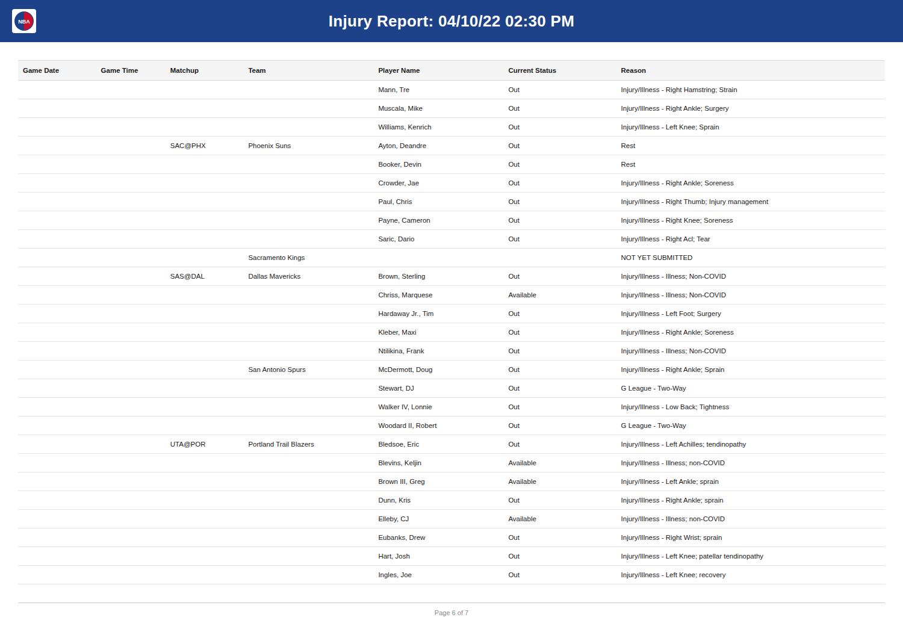NBA
Injury Report: 04/10/22 02:30 PM
| Game Date | Game Time | Matchup | Team | Player Name | Current Status | Reason |
| --- | --- | --- | --- | --- | --- | --- |
| | | | | Mann, Tre | Out | Injury/Illness - Right Hamstring; Strain |
| | | | | Muscala, Mike | Out | Injury/Illness - Right Ankle; Surgery |
| | | | | Williams, Kenrich | Out | Injury/Illness - Left Knee; Sprain |
| | | SAC@PHX | Phoenix Suns | Ayton, Deandre | Out | Rest |
| | | | | Booker, Devin | Out | Rest |
| | | | | Crowder, Jae | Out | Injury/Illness - Right Ankle; Soreness |
| | | | | Paul, Chris | Out | Injury/Illness - Right Thumb; Injury management |
| | | | | Payne, Cameron | Out | Injury/Illness - Right Knee; Soreness |
| | | | | Saric, Dario | Out | Injury/Illness - Right Acl; Tear |
| | | | Sacramento Kings | | | NOT YET SUBMITTED |
| | | SAS@DAL | Dallas Mavericks | Brown, Sterling | Out | Injury/Illness - Illness; Non-COVID |
| | | | | Chriss, Marquese | Available | Injury/Illness - Illness; Non-COVID |
| | | | | Hardaway Jr., Tim | Out | Injury/Illness - Left Foot; Surgery |
| | | | | Kleber, Maxi | Out | Injury/Illness - Right Ankle; Soreness |
| | | | | Ntilikina, Frank | Out | Injury/Illness - Illness; Non-COVID |
| | | | San Antonio Spurs | McDermott, Doug | Out | Injury/Illness - Right Ankle; Sprain |
| | | | | Stewart, DJ | Out | G League - Two-Way |
| | | | | Walker IV, Lonnie | Out | Injury/Illness - Low Back; Tightness |
| | | | | Woodard II, Robert | Out | G League - Two-Way |
| | | UTA@POR | Portland Trail Blazers | Bledsoe, Eric | Out | Injury/Illness - Left Achilles; tendinopathy |
| | | | | Blevins, Keljin | Available | Injury/Illness - Illness; non-COVID |
| | | | | Brown III, Greg | Available | Injury/Illness - Left Ankle; sprain |
| | | | | Dunn, Kris | Out | Injury/Illness - Right Ankle; sprain |
| | | | | Elleby, CJ | Available | Injury/Illness - Illness; non-COVID |
| | | | | Eubanks, Drew | Out | Injury/Illness - Right Wrist; sprain |
| | | | | Hart, Josh | Out | Injury/Illness - Left Knee; patellar tendinopathy |
| | | | | Ingles, Joe | Out | Injury/Illness - Left Knee; recovery |
Page 6 of 7